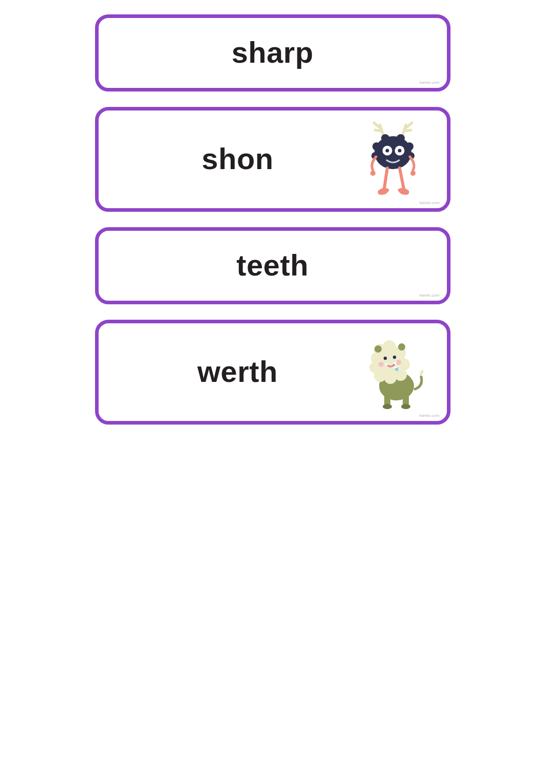sharp twinkl.com
shon twinkl.com
teeth twinkl.com
werth twinkl.com